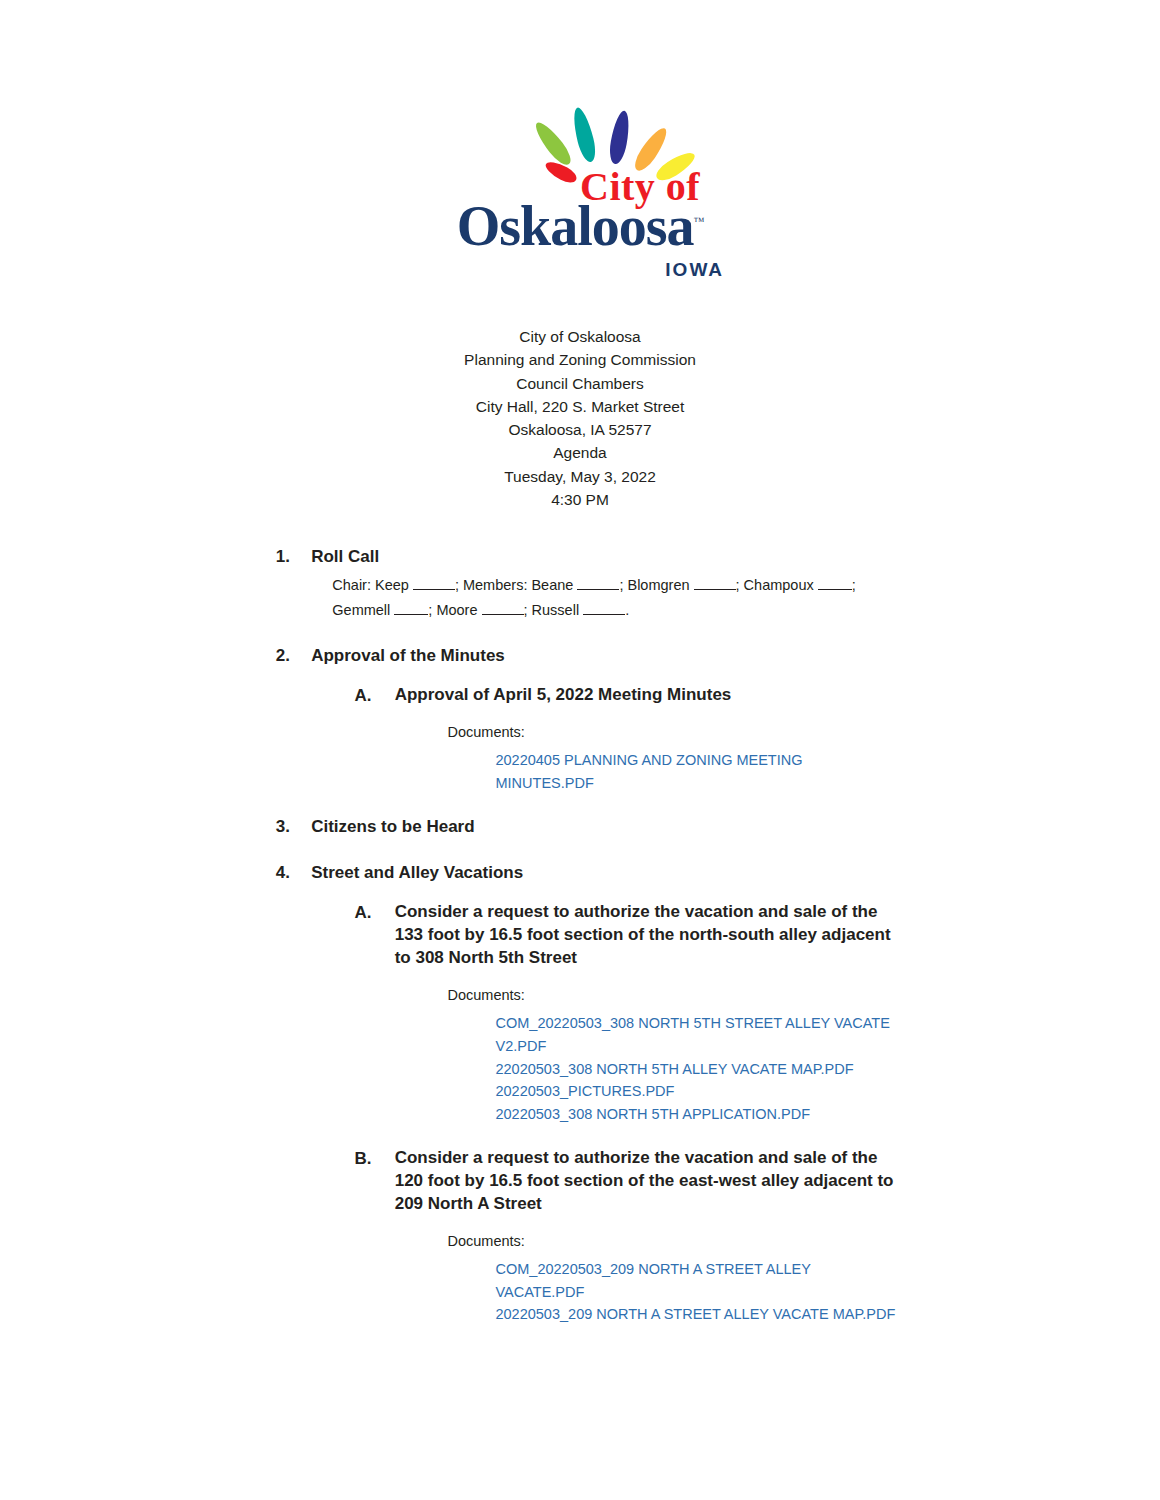City of
Oskaloosa™
IOWA
City of Oskaloosa
Planning and Zoning Commission
Council Chambers
City Hall, 220 S. Market Street
Oskaloosa, IA 52577
Agenda
Tuesday, May 3, 2022
4:30 PM
Roll Call
Chair: Keep ; Members: Beane ; Blomgren ; Champoux ; Gemmell ; Moore ; Russell .
Approval of the Minutes
Approval of April 5, 2022 Meeting Minutes
Documents:
20220405 PLANNING AND ZONING MEETING MINUTES.PDF
Citizens to be Heard
Street and Alley Vacations
Consider a request to authorize the vacation and sale of the 133 foot by 16.5 foot section of the north-south alley adjacent to 308 North 5th Street
Documents:
COM_20220503_308 NORTH 5TH STREET ALLEY VACATE V2.PDF
22020503_308 NORTH 5TH ALLEY VACATE MAP.PDF
20220503_PICTURES.PDF
20220503_308 NORTH 5TH APPLICATION.PDF
Consider a request to authorize the vacation and sale of the 120 foot by 16.5 foot section of the east-west alley adjacent to 209 North A Street
Documents:
COM_20220503_209 NORTH A STREET ALLEY VACATE.PDF
20220503_209 NORTH A STREET ALLEY VACATE MAP.PDF